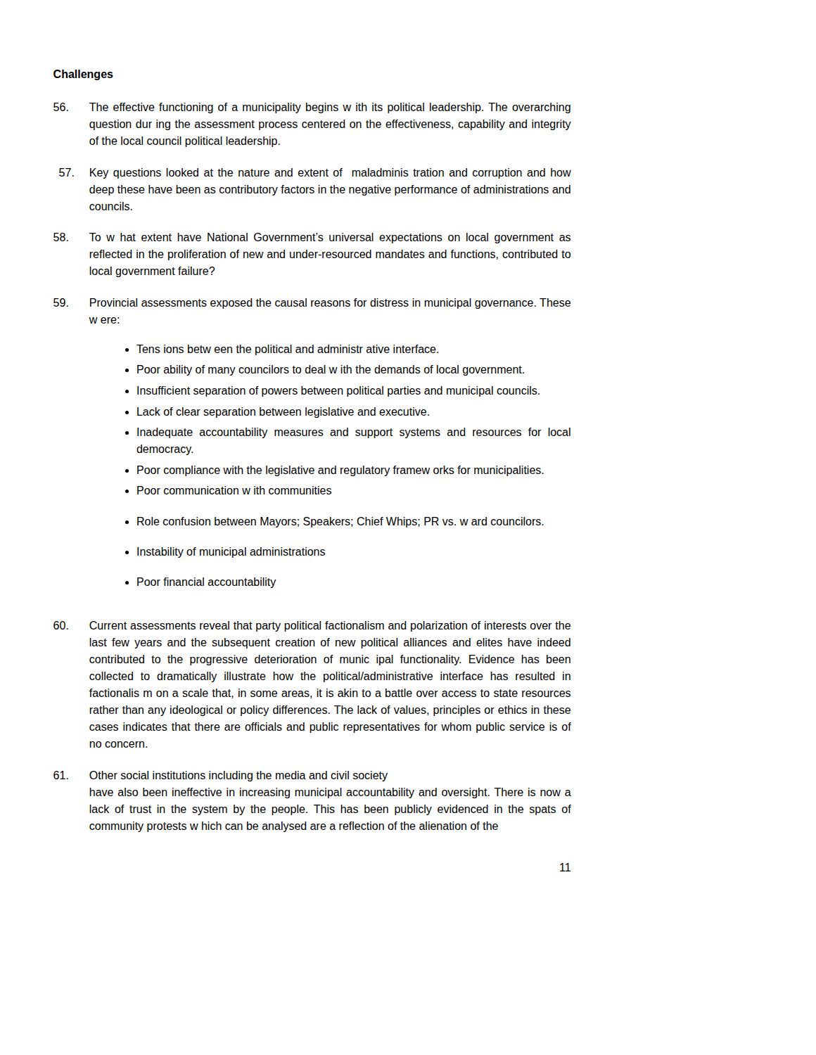Challenges
56.
The effective functioning of a municipality begins w ith its political leadership. The overarching question dur ing the assessment process centered on the effectiveness, capability and integrity of the local council political leadership.
57.
Key questions looked at the nature and extent of maladminis tration and corruption and how deep these have been as contributory factors in the negative performance of administrations and councils.
58.
To w hat extent have National Government’s universal expectations on local government as reflected in the proliferation of new and under-resourced mandates and functions, contributed to local government failure?
59.
Provincial assessments exposed the causal reasons for distress in municipal governance. These w ere:
Tens ions betw een the political and administr ative interface.
Poor ability of many councilors to deal w ith the demands of local government.
Insufficient separation of powers between political parties and municipal councils.
Lack of clear separation between legislative and executive.
Inadequate accountability measures and support systems and resources for local democracy.
Poor compliance with the legislative and regulatory framew orks for municipalities.
Poor communication w ith communities
Role confusion between Mayors; Speakers; Chief Whips; PR vs. w ard councilors.
Instability of municipal administrations
Poor financial accountability
60.
Current assessments reveal that party political factionalism and polarization of interests over the last few years and the subsequent creation of new political alliances and elites have indeed contributed to the progressive deterioration of munic ipal functionality. Evidence has been collected to dramatically illustrate how the political/administrative interface has resulted in factionalis m on a scale that, in some areas, it is akin to a battle over access to state resources rather than any ideological or policy differences. The lack of values, principles or ethics in these cases indicates that there are officials and public representatives for whom public service is of no concern.
61.
Other social institutions including the media and civil society
have also been ineffective in increasing municipal accountability and oversight. There is now a lack of trust in the system by the people. This has been publicly evidenced in the spats of community protests w hich can be analysed are a reflection of the alienation of the
11